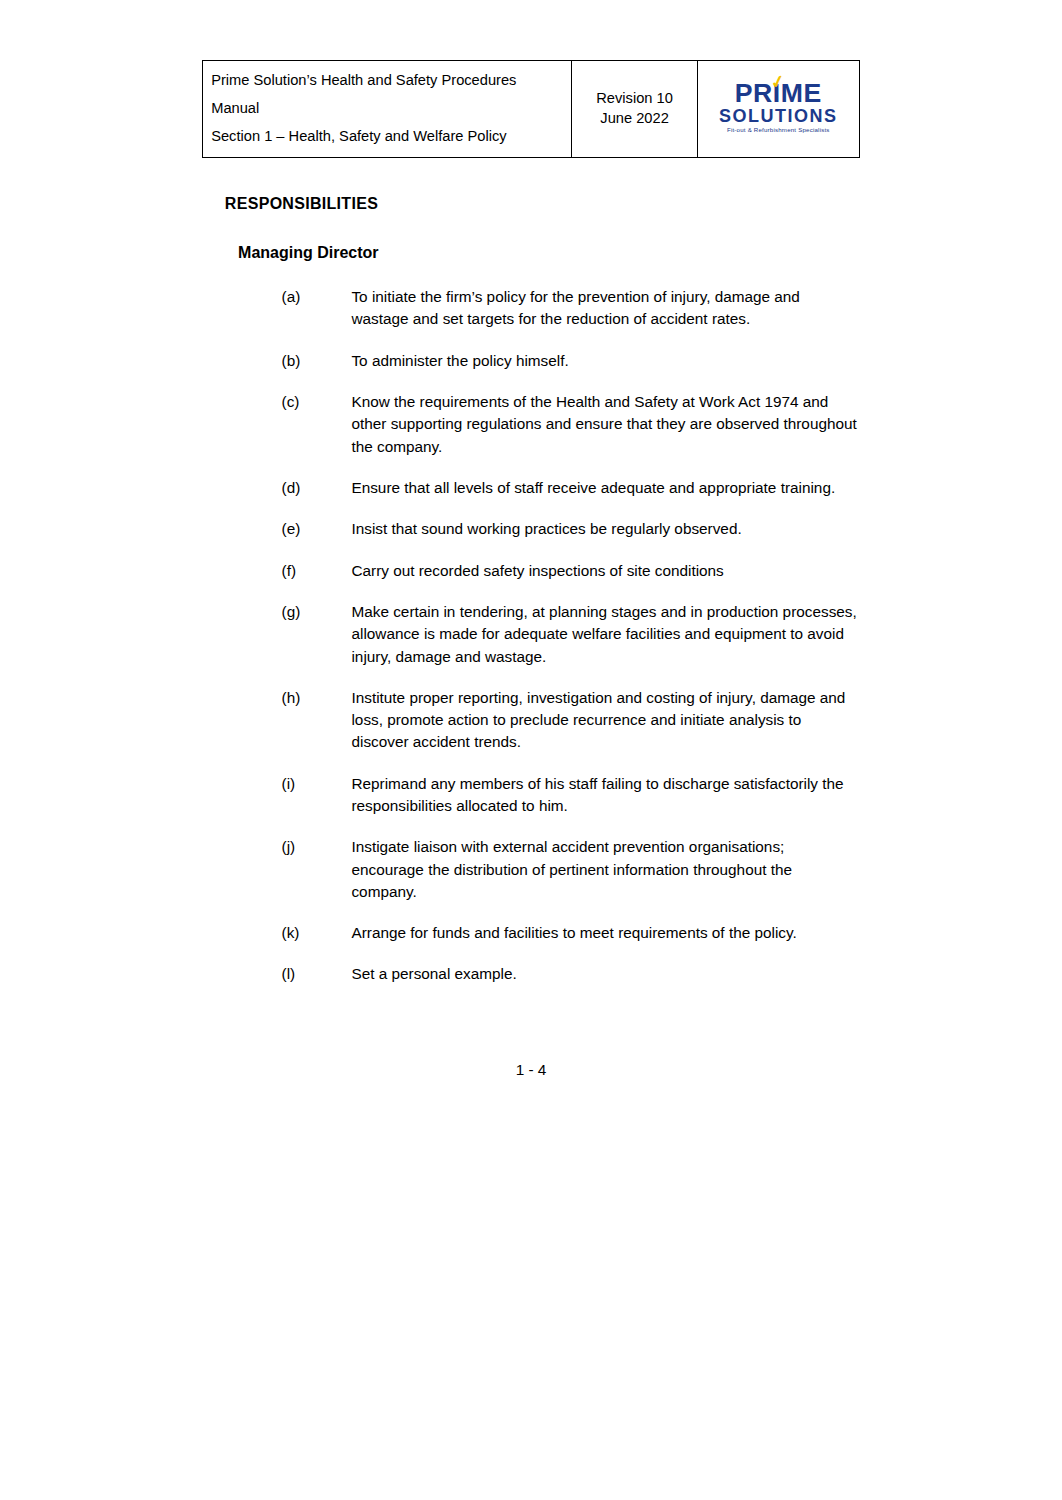| Prime Solution’s Health and Safety Procedures Manual Section 1 – Health, Safety and Welfare Policy | Revision 10 June 2022 | PRIME ✓ SOLUTIONS Fit-out & Refurbishment Specialists |
RESPONSIBILITIES
Managing Director
(a) To initiate the firm’s policy for the prevention of injury, damage and wastage and set targets for the reduction of accident rates.
(b) To administer the policy himself.
(c) Know the requirements of the Health and Safety at Work Act 1974 and other supporting regulations and ensure that they are observed throughout the company.
(d) Ensure that all levels of staff receive adequate and appropriate training.
(e) Insist that sound working practices be regularly observed.
(f) Carry out recorded safety inspections of site conditions
(g) Make certain in tendering, at planning stages and in production processes, allowance is made for adequate welfare facilities and equipment to avoid injury, damage and wastage.
(h) Institute proper reporting, investigation and costing of injury, damage and loss, promote action to preclude recurrence and initiate analysis to discover accident trends.
(i) Reprimand any members of his staff failing to discharge satisfactorily the responsibilities allocated to him.
(j) Instigate liaison with external accident prevention organisations; encourage the distribution of pertinent information throughout the company.
(k) Arrange for funds and facilities to meet requirements of the policy.
(l) Set a personal example.
1 - 4